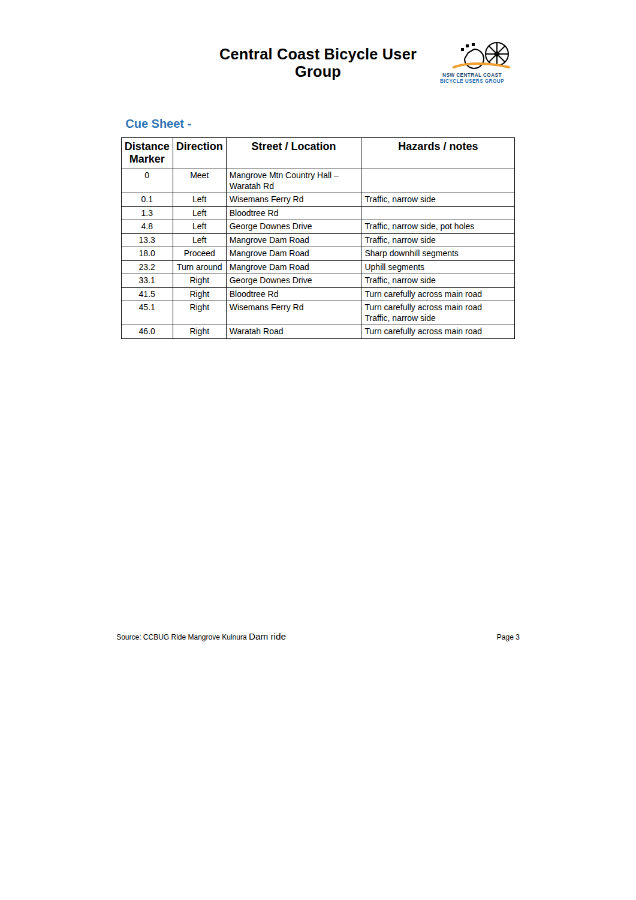Central Coast Bicycle User Group
NSW CENTRAL COAST
BICYCLE USERS GROUP
Cue Sheet -
| Distance Marker | Direction | Street / Location | Hazards / notes |
| --- | --- | --- | --- |
| 0 | Meet | Mangrove Mtn Country Hall – Waratah Rd | |
| 0.1 | Left | Wisemans Ferry Rd | Traffic, narrow side |
| 1.3 | Left | Bloodtree Rd | |
| 4.8 | Left | George Downes Drive | Traffic, narrow side, pot holes |
| 13.3 | Left | Mangrove Dam Road | Traffic, narrow side |
| 18.0 | Proceed | Mangrove Dam Road | Sharp downhill segments |
| 23.2 | Turn around | Mangrove Dam Road | Uphill segments |
| 33.1 | Right | George Downes Drive | Traffic, narrow side |
| 41.5 | Right | Bloodtree Rd | Turn carefully across main road |
| 45.1 | Right | Wisemans Ferry Rd | Turn carefully across main road Traffic, narrow side |
| 46.0 | Right | Waratah Road | Turn carefully across main road |
Source: CCBUG Ride Mangrove Kulnura Dam ride
Page 3